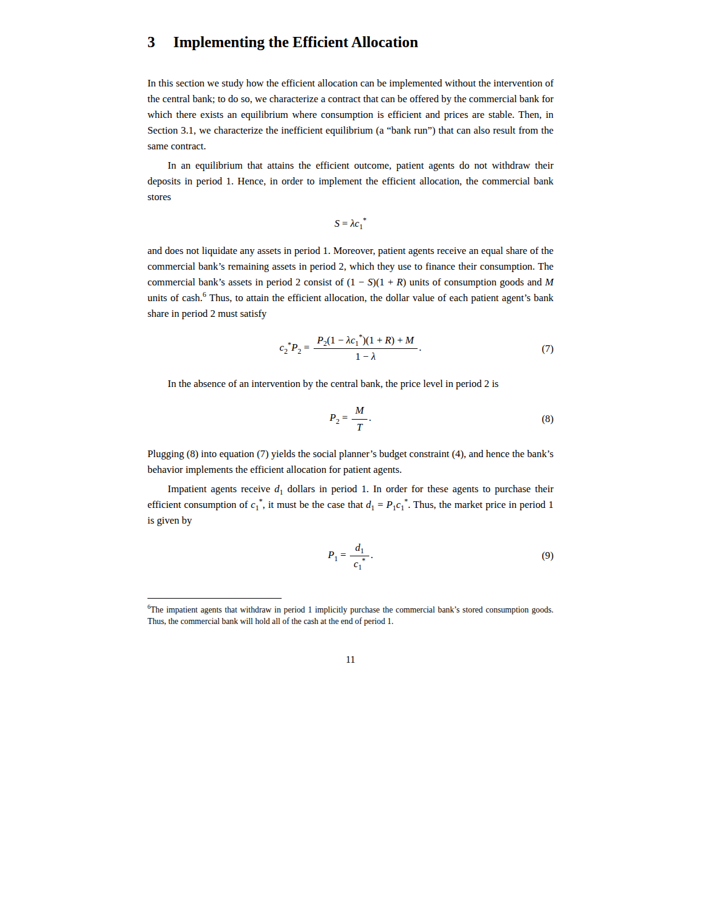3 Implementing the Efficient Allocation
In this section we study how the efficient allocation can be implemented without the intervention of the central bank; to do so, we characterize a contract that can be offered by the commercial bank for which there exists an equilibrium where consumption is efficient and prices are stable. Then, in Section 3.1, we characterize the inefficient equilibrium (a “bank run”) that can also result from the same contract.
In an equilibrium that attains the efficient outcome, patient agents do not withdraw their deposits in period 1. Hence, in order to implement the efficient allocation, the commercial bank stores
S = λc1*
and does not liquidate any assets in period 1. Moreover, patient agents receive an equal share of the commercial bank’s remaining assets in period 2, which they use to finance their consumption. The commercial bank’s assets in period 2 consist of (1 − S)(1 + R) units of consumption goods and M units of cash.6 Thus, to attain the efficient allocation, the dollar value of each patient agent’s bank share in period 2 must satisfy
c2*P2 = P2(1 − λc1*)(1 + R) + M 1 − λ .
(7)
In the absence of an intervention by the central bank, the price level in period 2 is
P2 = M T .
(8)
Plugging (8) into equation (7) yields the social planner’s budget constraint (4), and hence the bank’s behavior implements the efficient allocation for patient agents.
Impatient agents receive d1 dollars in period 1. In order for these agents to purchase their efficient consumption of c1*, it must be the case that d1 = P1c1*. Thus, the market price in period 1 is given by
P1 = d1 c1* .
(9)
6The impatient agents that withdraw in period 1 implicitly purchase the commercial bank’s stored consumption goods. Thus, the commercial bank will hold all of the cash at the end of period 1.
11